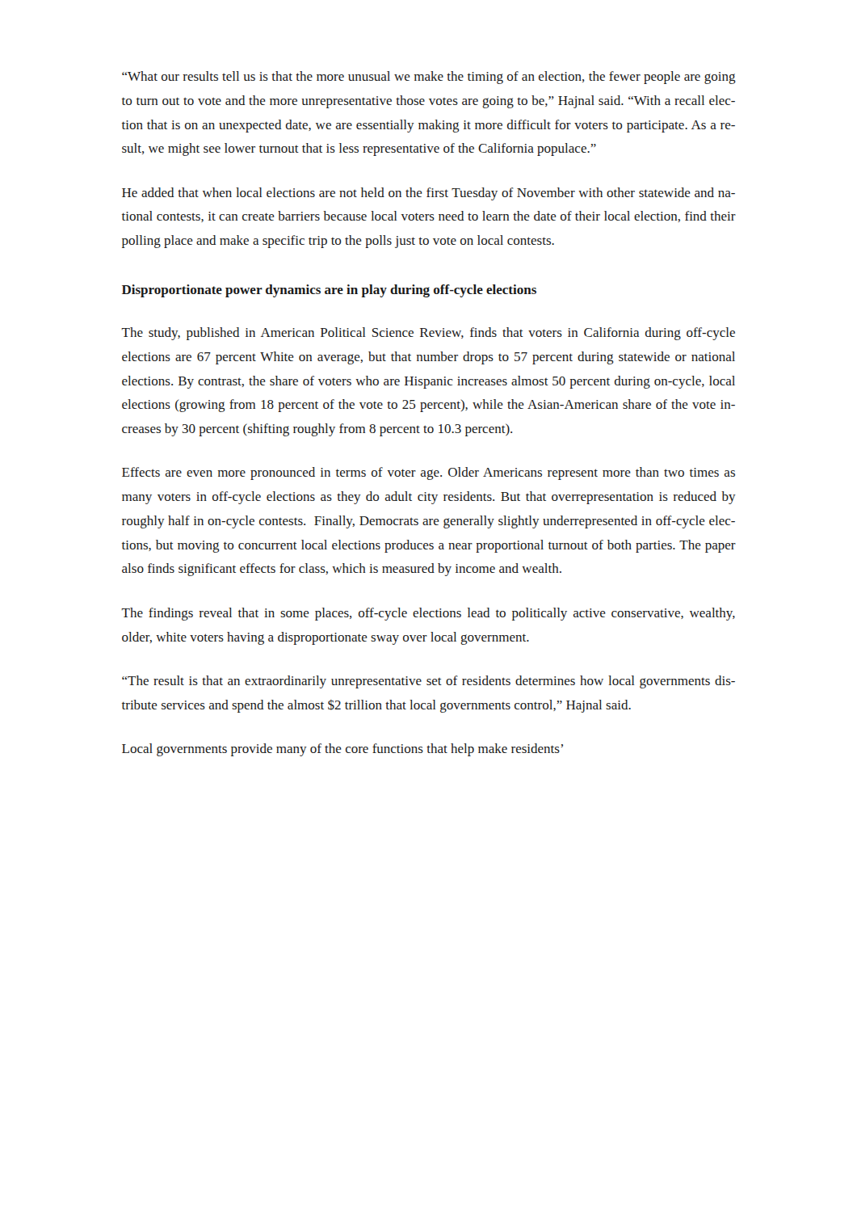“What our results tell us is that the more unusual we make the timing of an election, the fewer people are going to turn out to vote and the more unrepresentative those votes are going to be,” Hajnal said. “With a recall election that is on an unexpected date, we are essentially making it more difficult for voters to participate. As a result, we might see lower turnout that is less representative of the California populace.”
He added that when local elections are not held on the first Tuesday of November with other statewide and national contests, it can create barriers because local voters need to learn the date of their local election, find their polling place and make a specific trip to the polls just to vote on local contests.
Disproportionate power dynamics are in play during off-cycle elections
The study, published in American Political Science Review, finds that voters in California during off-cycle elections are 67 percent White on average, but that number drops to 57 percent during statewide or national elections. By contrast, the share of voters who are Hispanic increases almost 50 percent during on-cycle, local elections (growing from 18 percent of the vote to 25 percent), while the Asian-American share of the vote increases by 30 percent (shifting roughly from 8 percent to 10.3 percent).
Effects are even more pronounced in terms of voter age. Older Americans represent more than two times as many voters in off-cycle elections as they do adult city residents. But that overrepresentation is reduced by roughly half in on-cycle contests. Finally, Democrats are generally slightly underrepresented in off-cycle elections, but moving to concurrent local elections produces a near proportional turnout of both parties. The paper also finds significant effects for class, which is measured by income and wealth.
The findings reveal that in some places, off-cycle elections lead to politically active conservative, wealthy, older, white voters having a disproportionate sway over local government.
“The result is that an extraordinarily unrepresentative set of residents determines how local governments distribute services and spend the almost $2 trillion that local governments control,” Hajnal said.
Local governments provide many of the core functions that help make residents’